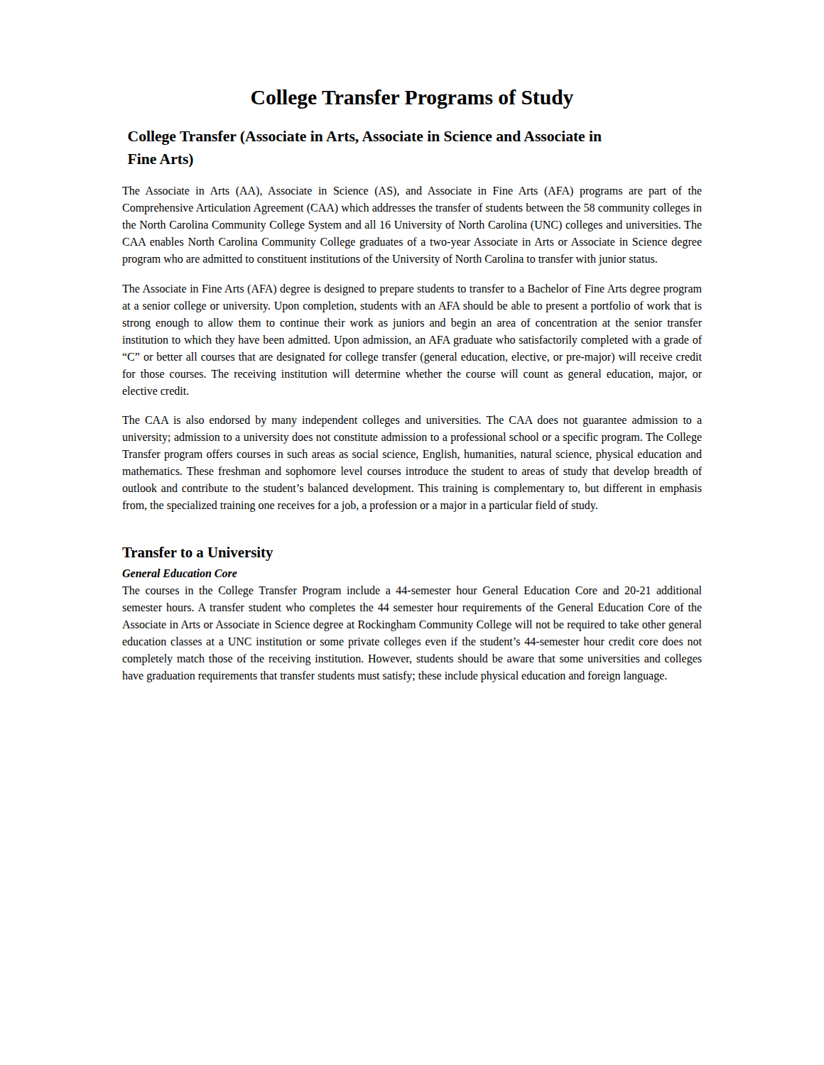College Transfer Programs of Study
College Transfer (Associate in Arts, Associate in Science and Associate in Fine Arts)
The Associate in Arts (AA), Associate in Science (AS), and Associate in Fine Arts (AFA) programs are part of the Comprehensive Articulation Agreement (CAA) which addresses the transfer of students between the 58 community colleges in the North Carolina Community College System and all 16 University of North Carolina (UNC) colleges and universities. The CAA enables North Carolina Community College graduates of a two-year Associate in Arts or Associate in Science degree program who are admitted to constituent institutions of the University of North Carolina to transfer with junior status.
The Associate in Fine Arts (AFA) degree is designed to prepare students to transfer to a Bachelor of Fine Arts degree program at a senior college or university. Upon completion, students with an AFA should be able to present a portfolio of work that is strong enough to allow them to continue their work as juniors and begin an area of concentration at the senior transfer institution to which they have been admitted. Upon admission, an AFA graduate who satisfactorily completed with a grade of “C” or better all courses that are designated for college transfer (general education, elective, or pre-major) will receive credit for those courses. The receiving institution will determine whether the course will count as general education, major, or elective credit.
The CAA is also endorsed by many independent colleges and universities. The CAA does not guarantee admission to a university; admission to a university does not constitute admission to a professional school or a specific program. The College Transfer program offers courses in such areas as social science, English, humanities, natural science, physical education and mathematics. These freshman and sophomore level courses introduce the student to areas of study that develop breadth of outlook and contribute to the student’s balanced development. This training is complementary to, but different in emphasis from, the specialized training one receives for a job, a profession or a major in a particular field of study.
Transfer to a University
General Education Core
The courses in the College Transfer Program include a 44-semester hour General Education Core and 20-21 additional semester hours. A transfer student who completes the 44 semester hour requirements of the General Education Core of the Associate in Arts or Associate in Science degree at Rockingham Community College will not be required to take other general education classes at a UNC institution or some private colleges even if the student’s 44-semester hour credit core does not completely match those of the receiving institution. However, students should be aware that some universities and colleges have graduation requirements that transfer students must satisfy; these include physical education and foreign language.